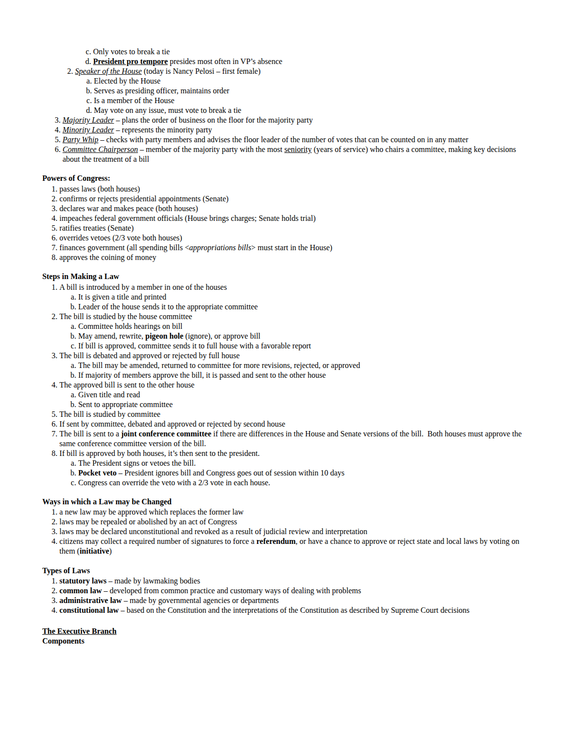Only votes to break a tie
President pro tempore presides most often in VP’s absence
Speaker of the House (today is Nancy Pelosi – first female)
Elected by the House
Serves as presiding officer, maintains order
Is a member of the House
May vote on any issue, must vote to break a tie
Majority Leader – plans the order of business on the floor for the majority party
Minority Leader – represents the minority party
Party Whip – checks with party members and advises the floor leader of the number of votes that can be counted on in any matter
Committee Chairperson – member of the majority party with the most seniority (years of service) who chairs a committee, making key decisions about the treatment of a bill
Powers of Congress:
passes laws (both houses)
confirms or rejects presidential appointments (Senate)
declares war and makes peace (both houses)
impeaches federal government officials (House brings charges; Senate holds trial)
ratifies treaties (Senate)
overrides vetoes (2/3 vote both houses)
finances government (all spending bills <appropriations bills> must start in the House)
approves the coining of money
Steps in Making a Law
A bill is introduced by a member in one of the houses
It is given a title and printed
Leader of the house sends it to the appropriate committee
The bill is studied by the house committee
Committee holds hearings on bill
May amend, rewrite, pigeon hole (ignore), or approve bill
If bill is approved, committee sends it to full house with a favorable report
The bill is debated and approved or rejected by full house
The bill may be amended, returned to committee for more revisions, rejected, or approved
If majority of members approve the bill, it is passed and sent to the other house
The approved bill is sent to the other house
Given title and read
Sent to appropriate committee
The bill is studied by committee
If sent by committee, debated and approved or rejected by second house
The bill is sent to a joint conference committee if there are differences in the House and Senate versions of the bill. Both houses must approve the same conference committee version of the bill.
If bill is approved by both houses, it’s then sent to the president.
The President signs or vetoes the bill.
Pocket veto – President ignores bill and Congress goes out of session within 10 days
Congress can override the veto with a 2/3 vote in each house.
Ways in which a Law may be Changed
a new law may be approved which replaces the former law
laws may be repealed or abolished by an act of Congress
laws may be declared unconstitutional and revoked as a result of judicial review and interpretation
citizens may collect a required number of signatures to force a referendum, or have a chance to approve or reject state and local laws by voting on them (initiative)
Types of Laws
statutory laws – made by lawmaking bodies
common law – developed from common practice and customary ways of dealing with problems
administrative law – made by governmental agencies or departments
constitutional law – based on the Constitution and the interpretations of the Constitution as described by Supreme Court decisions
The Executive Branch
Components